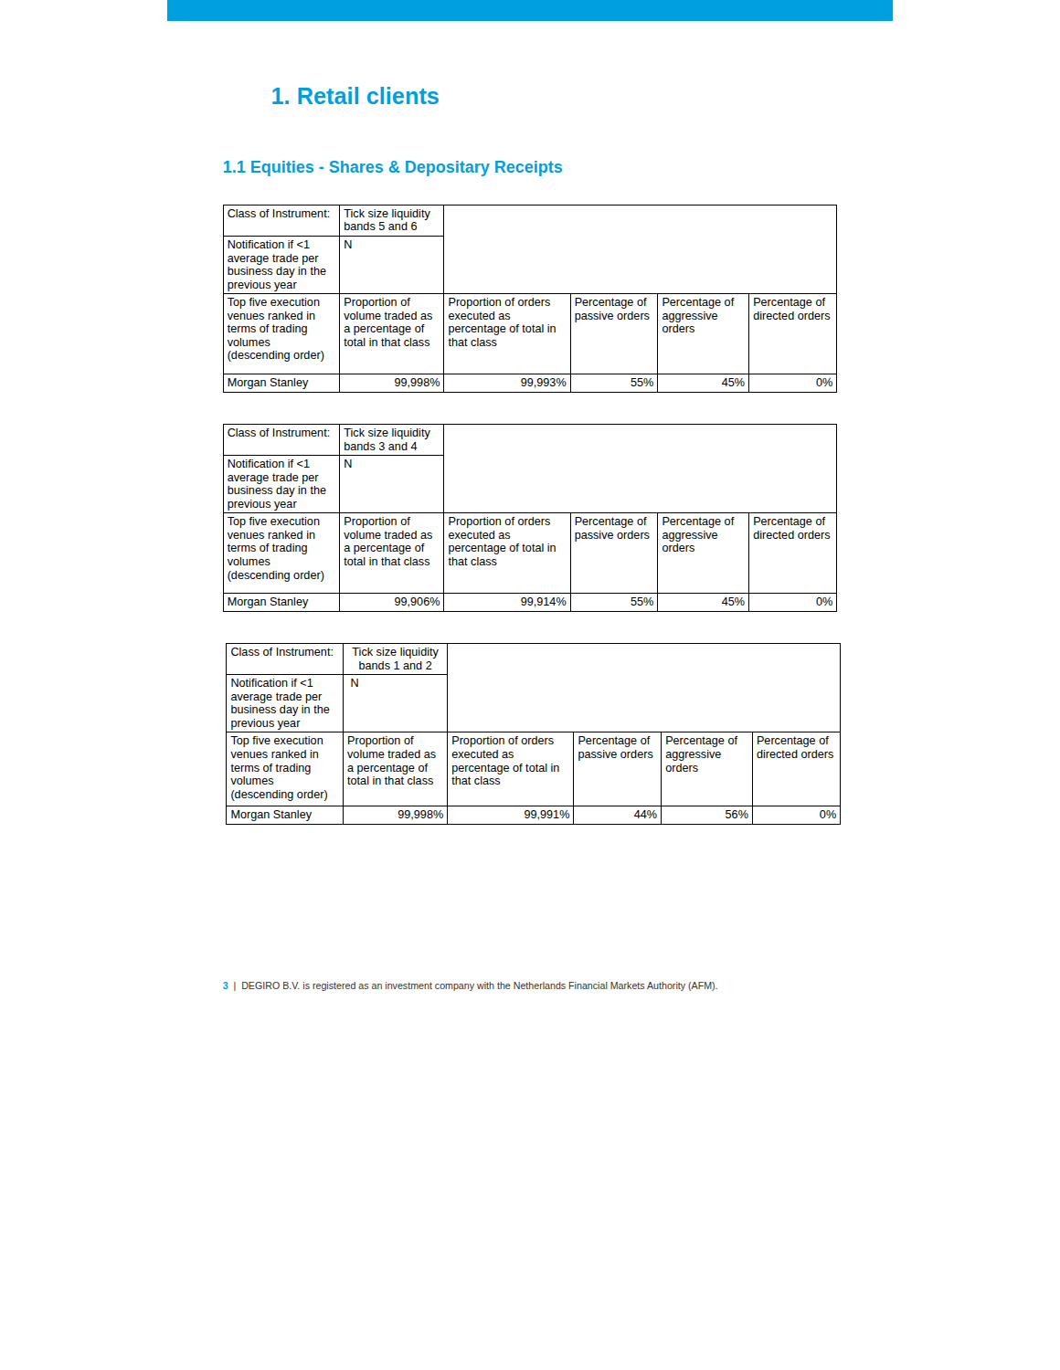1. Retail clients
1.1 Equities - Shares & Depositary Receipts
| Class of Instrument: | Tick size liquidity bands 5 and 6 | |
| Notification if <1 average trade per business day in the previous year | N | |
| Top five execution venues ranked in terms of trading volumes (descending order) | Proportion of volume traded as a percentage of total in that class | Proportion of orders executed as percentage of total in that class | Percentage of passive orders | Percentage of aggressive orders | Percentage of directed orders |
| Morgan Stanley | 99,998% | 99,993% | 55% | 45% | 0% |
| Class of Instrument: | Tick size liquidity bands 3 and 4 | |
| Notification if <1 average trade per business day in the previous year | N | |
| Top five execution venues ranked in terms of trading volumes (descending order) | Proportion of volume traded as a percentage of total in that class | Proportion of orders executed as percentage of total in that class | Percentage of passive orders | Percentage of aggressive orders | Percentage of directed orders |
| Morgan Stanley | 99,906% | 99,914% | 55% | 45% | 0% |
| Class of Instrument: | Tick size liquidity bands 1 and 2 | |
| Notification if <1 average trade per business day in the previous year | N | |
| Top five execution venues ranked in terms of trading volumes (descending order) | Proportion of volume traded as a percentage of total in that class | Proportion of orders executed as percentage of total in that class | Percentage of passive orders | Percentage of aggressive orders | Percentage of directed orders |
| Morgan Stanley | 99,998% | 99,991% | 44% | 56% | 0% |
3 | DEGIRO B.V. is registered as an investment company with the Netherlands Financial Markets Authority (AFM).